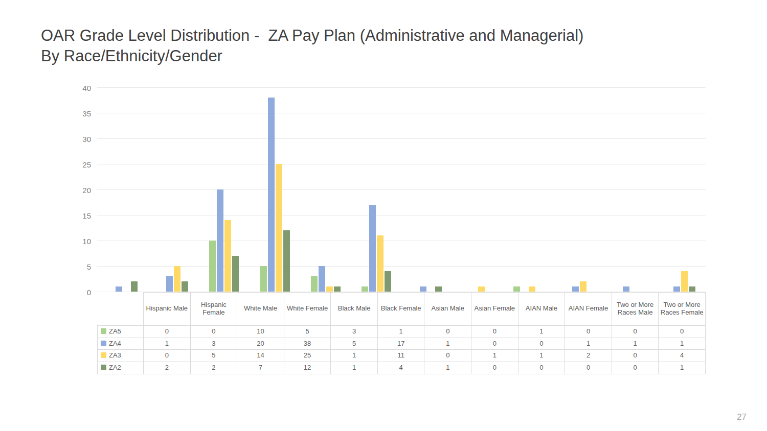OAR Grade Level Distribution - ZA Pay Plan (Administrative and Managerial)
By Race/Ethnicity/Gender
40
35
30
25
20
15
10
5
0
| | Hispanic Male | Hispanic Female | White Male | White Female | Black Male | Black Female | Asian Male | Asian Female | AIAN Male | AIAN Female | Two or More Races Male | Two or More Races Female |
| --- | --- | --- | --- | --- | --- | --- | --- | --- | --- | --- | --- | --- |
| ZA5 | 0 | 0 | 10 | 5 | 3 | 1 | 0 | 0 | 1 | 0 | 0 | 0 |
| ZA4 | 1 | 3 | 20 | 38 | 5 | 17 | 1 | 0 | 0 | 1 | 1 | 1 |
| ZA3 | 0 | 5 | 14 | 25 | 1 | 11 | 0 | 1 | 1 | 2 | 0 | 4 |
| ZA2 | 2 | 2 | 7 | 12 | 1 | 4 | 1 | 0 | 0 | 0 | 0 | 1 |
27